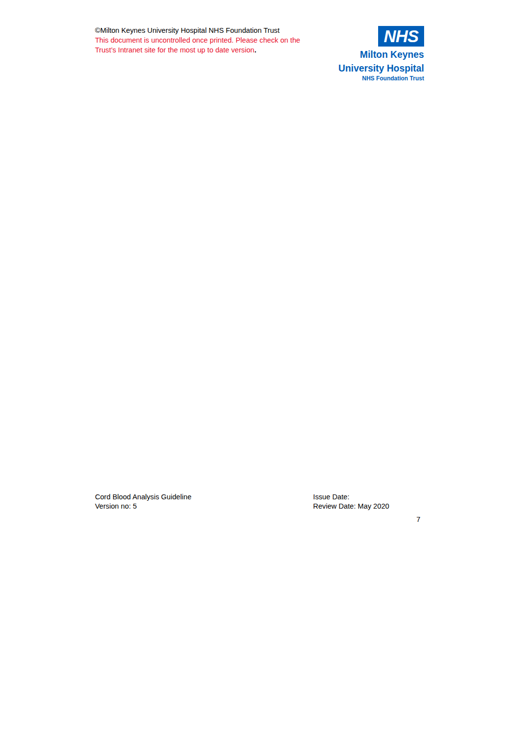©Milton Keynes University Hospital NHS Foundation Trust
This document is uncontrolled once printed. Please check on the Trust’s Intranet site for the most up to date version.
NHS
Milton Keynes
University Hospital
NHS Foundation Trust
Cord Blood Analysis Guideline
Version no: 5
Issue Date:
Review Date: May 2020
7